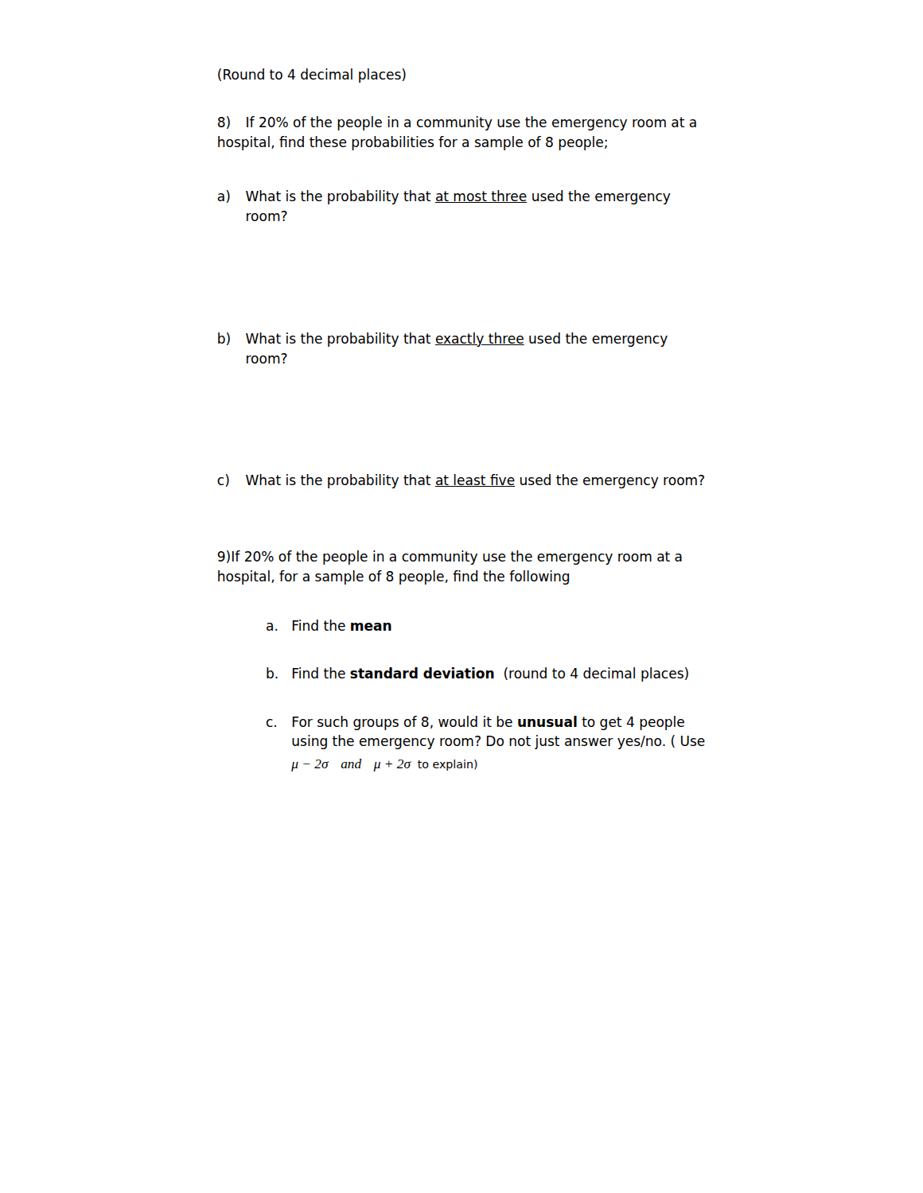(Round to 4 decimal places)
8) If 20% of the people in a community use the emergency room at a hospital, find these probabilities for a sample of 8 people;
a) What is the probability that at most three used the emergency room?
b) What is the probability that exactly three used the emergency room?
c) What is the probability that at least five used the emergency room?
9) If 20% of the people in a community use the emergency room at a hospital, for a sample of 8 people, find the following
a. Find the mean
b. Find the standard deviation (round to 4 decimal places)
c. For such groups of 8, would it be unusual to get 4 people using the emergency room? Do not just answer yes/no. ( Use
μ − 2σandμ + 2σ to explain)